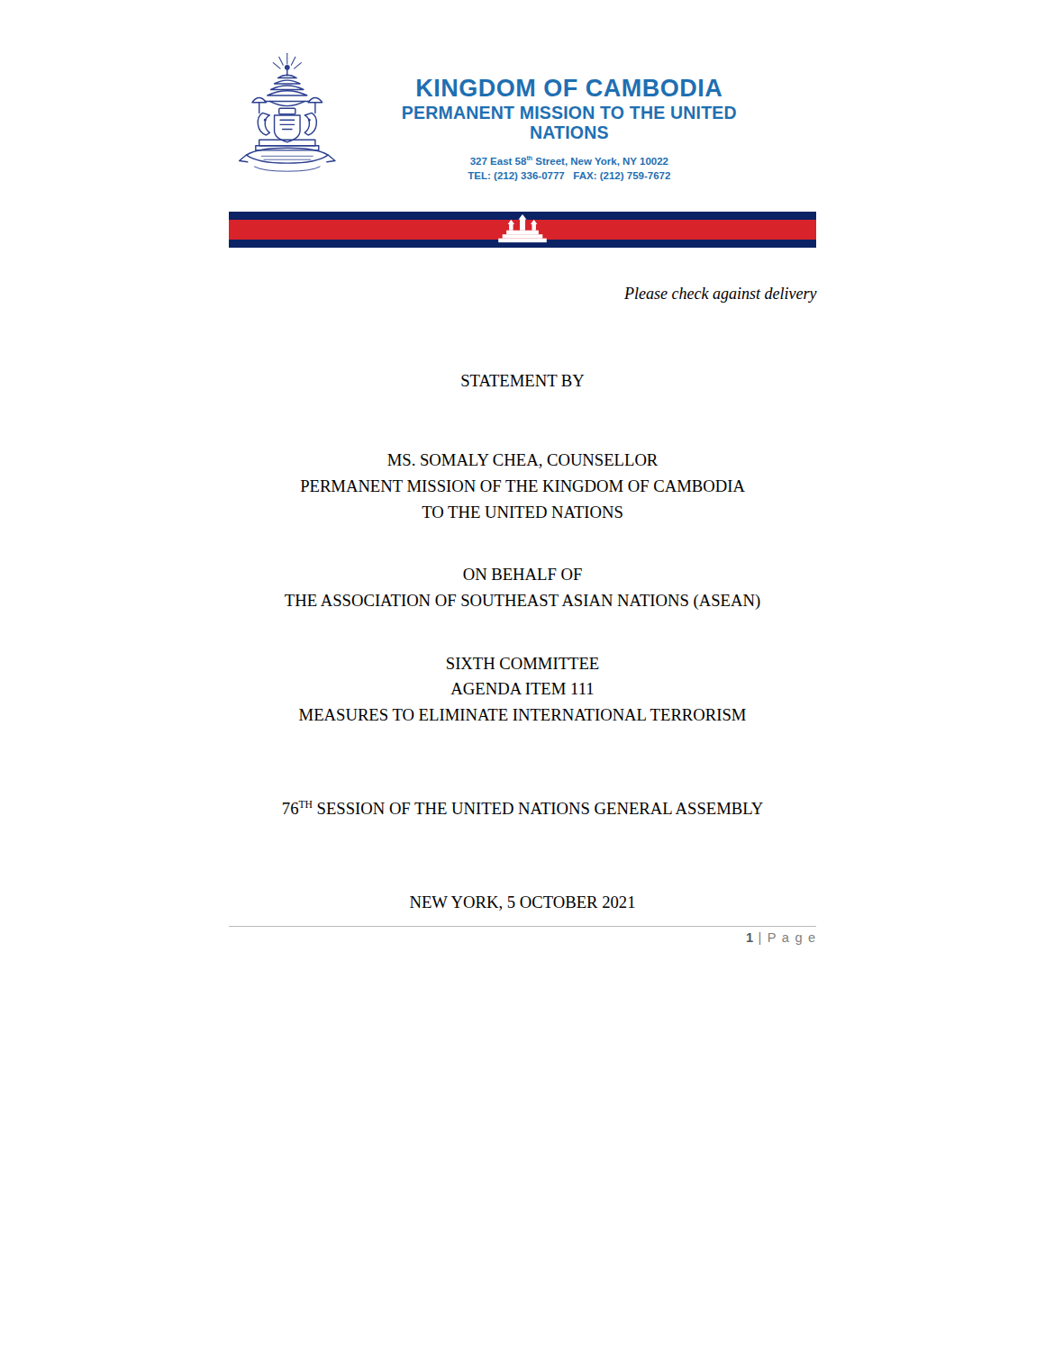KINGDOM OF CAMBODIA
PERMANENT MISSION TO THE UNITED NATIONS
327 East 58th Street, New York, NY 10022
TEL: (212) 336-0777 FAX: (212) 759-7672
Please check against delivery
STATEMENT BY
MS. SOMALY CHEA, COUNSELLOR
PERMANENT MISSION OF THE KINGDOM OF CAMBODIA
TO THE UNITED NATIONS
ON BEHALF OF
THE ASSOCIATION OF SOUTHEAST ASIAN NATIONS (ASEAN)
SIXTH COMMITTEE
AGENDA ITEM 111
MEASURES TO ELIMINATE INTERNATIONAL TERRORISM
76TH SESSION OF THE UNITED NATIONS GENERAL ASSEMBLY
NEW YORK, 5 OCTOBER 2021
1 | P a g e